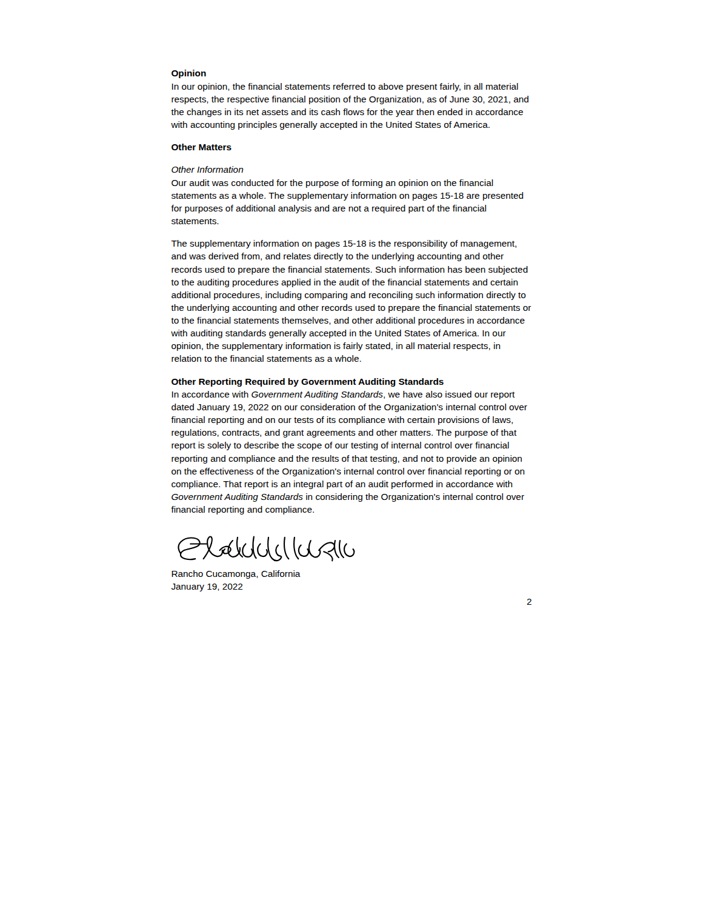Opinion
In our opinion, the financial statements referred to above present fairly, in all material respects, the respective financial position of the Organization, as of June 30, 2021, and the changes in its net assets and its cash flows for the year then ended in accordance with accounting principles generally accepted in the United States of America.
Other Matters
Other Information
Our audit was conducted for the purpose of forming an opinion on the financial statements as a whole. The supplementary information on pages 15-18 are presented for purposes of additional analysis and are not a required part of the financial statements.
The supplementary information on pages 15-18 is the responsibility of management, and was derived from, and relates directly to the underlying accounting and other records used to prepare the financial statements. Such information has been subjected to the auditing procedures applied in the audit of the financial statements and certain additional procedures, including comparing and reconciling such information directly to the underlying accounting and other records used to prepare the financial statements or to the financial statements themselves, and other additional procedures in accordance with auditing standards generally accepted in the United States of America. In our opinion, the supplementary information is fairly stated, in all material respects, in relation to the financial statements as a whole.
Other Reporting Required by Government Auditing Standards
In accordance with Government Auditing Standards, we have also issued our report dated January 19, 2022 on our consideration of the Organization's internal control over financial reporting and on our tests of its compliance with certain provisions of laws, regulations, contracts, and grant agreements and other matters. The purpose of that report is solely to describe the scope of our testing of internal control over financial reporting and compliance and the results of that testing, and not to provide an opinion on the effectiveness of the Organization's internal control over financial reporting or on compliance. That report is an integral part of an audit performed in accordance with Government Auditing Standards in considering the Organization's internal control over financial reporting and compliance.
Rancho Cucamonga, California
January 19, 2022
2